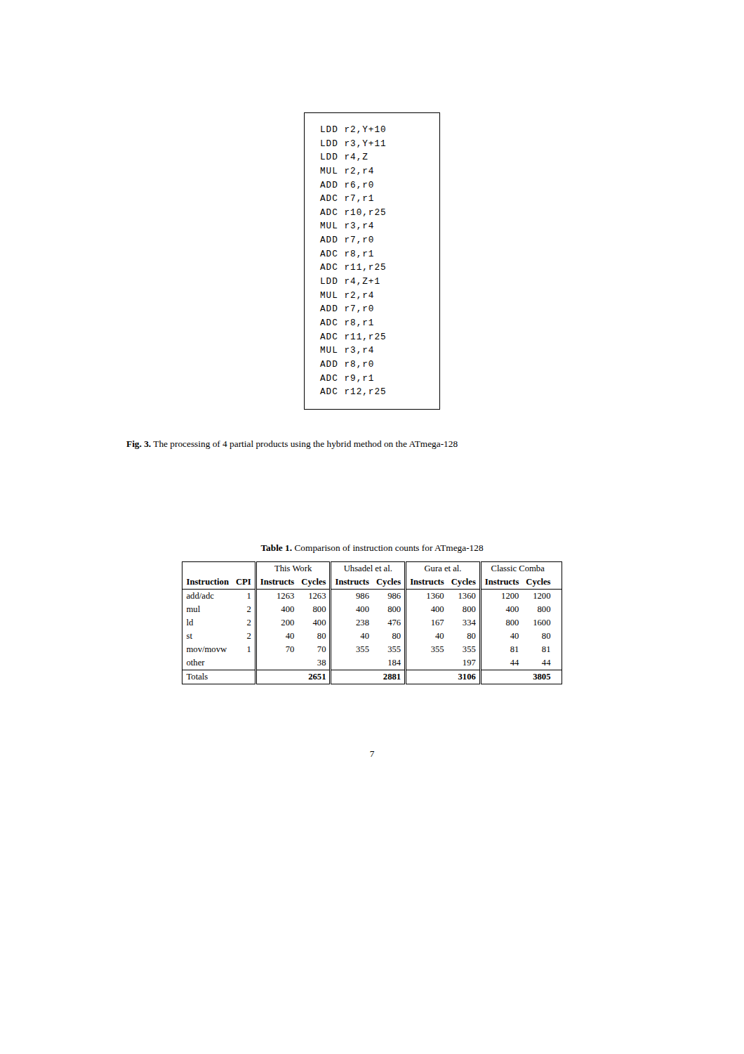LDD r2,Y+10
LDD r3,Y+11
LDD r4,Z
MUL r2,r4
ADD r6,r0
ADC r7,r1
ADC r10,r25
MUL r3,r4
ADD r7,r0
ADC r8,r1
ADC r11,r25
LDD r4,Z+1
MUL r2,r4
ADD r7,r0
ADC r8,r1
ADC r11,r25
MUL r3,r4
ADD r8,r0
ADC r9,r1
ADC r12,r25
Fig. 3. The processing of 4 partial products using the hybrid method on the ATmega-128
Table 1. Comparison of instruction counts for ATmega-128
| | | This Work | Uhsadel et al. | Gura et al. | Classic Comba | |
| --- | --- | --- | --- | --- | --- | --- |
| Instruction | CPI | Instructs | Cycles | Instructs | Cycles | Instructs | Cycles | Instructs | Cycles | |
| add/adc | 1 | 1263 | 1263 | 986 | 986 | 1360 | 1360 | 1200 | 1200 | |
| mul | 2 | 400 | 800 | 400 | 800 | 400 | 800 | 400 | 800 | |
| ld | 2 | 200 | 400 | 238 | 476 | 167 | 334 | 800 | 1600 | |
| st | 2 | 40 | 80 | 40 | 80 | 40 | 80 | 40 | 80 | |
| mov/movw | 1 | 70 | 70 | 355 | 355 | 355 | 355 | 81 | 81 | |
| other | | | 38 | | 184 | | 197 | 44 | 44 | |
| Totals | | | 2651 | | 2881 | | 3106 | | 3805 | |
7